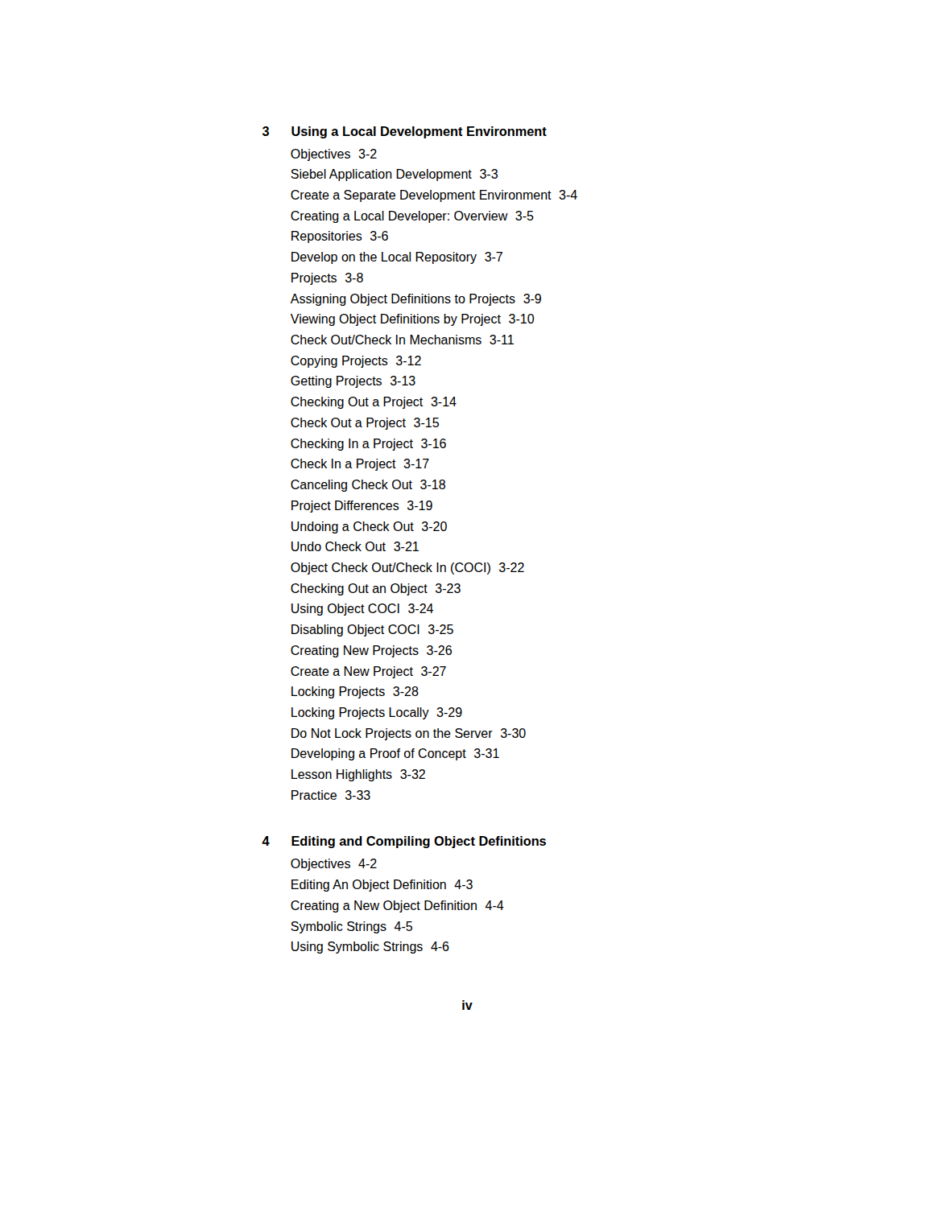3 Using a Local Development Environment
Objectives3-2
Siebel Application Development3-3
Create a Separate Development Environment3-4
Creating a Local Developer: Overview3-5
Repositories3-6
Develop on the Local Repository3-7
Projects3-8
Assigning Object Definitions to Projects3-9
Viewing Object Definitions by Project3-10
Check Out/Check In Mechanisms3-11
Copying Projects3-12
Getting Projects3-13
Checking Out a Project3-14
Check Out a Project3-15
Checking In a Project3-16
Check In a Project3-17
Canceling Check Out3-18
Project Differences3-19
Undoing a Check Out3-20
Undo Check Out3-21
Object Check Out/Check In (COCI)3-22
Checking Out an Object3-23
Using Object COCI3-24
Disabling Object COCI3-25
Creating New Projects3-26
Create a New Project3-27
Locking Projects3-28
Locking Projects Locally3-29
Do Not Lock Projects on the Server3-30
Developing a Proof of Concept3-31
Lesson Highlights3-32
Practice3-33
4 Editing and Compiling Object Definitions
Objectives4-2
Editing An Object Definition4-3
Creating a New Object Definition4-4
Symbolic Strings4-5
Using Symbolic Strings4-6
iv